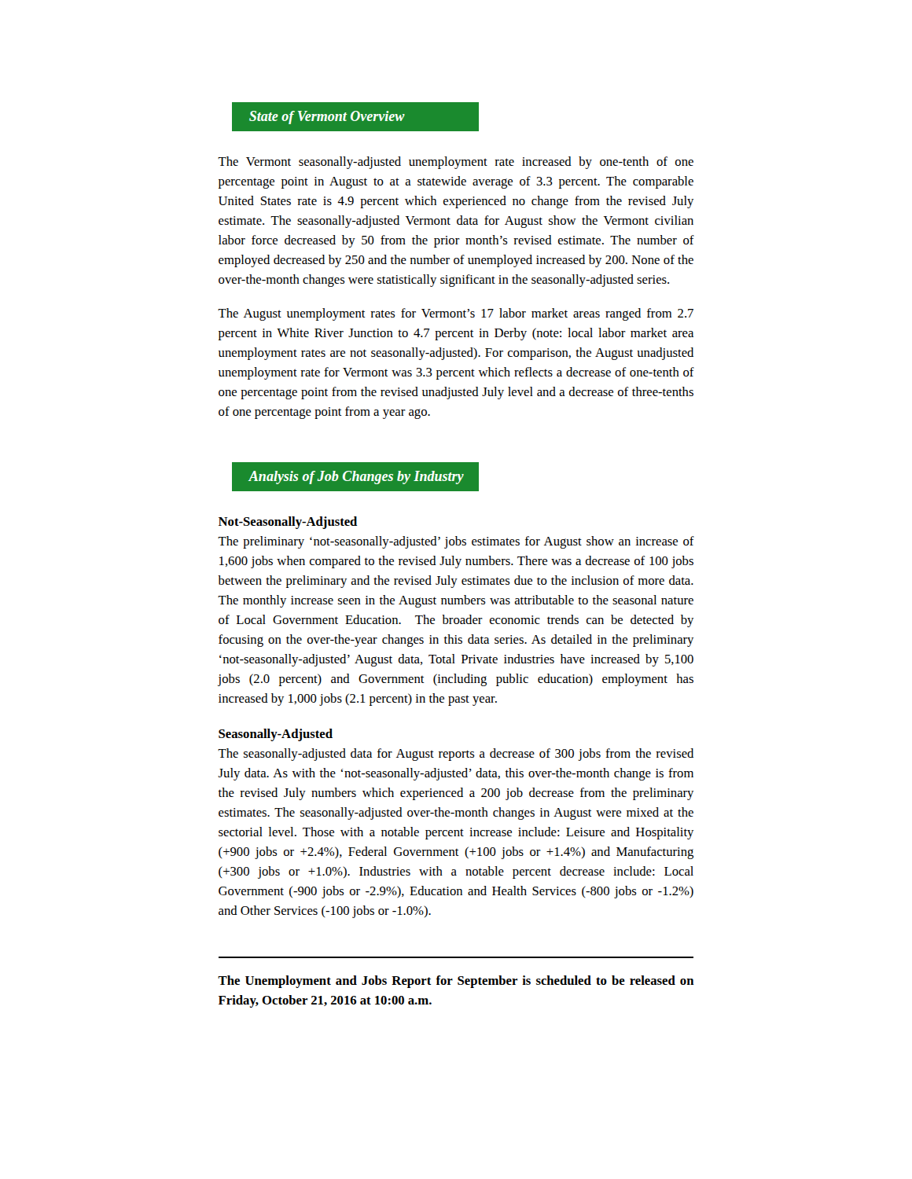State of Vermont Overview
The Vermont seasonally-adjusted unemployment rate increased by one-tenth of one percentage point in August to at a statewide average of 3.3 percent. The comparable United States rate is 4.9 percent which experienced no change from the revised July estimate. The seasonally-adjusted Vermont data for August show the Vermont civilian labor force decreased by 50 from the prior month’s revised estimate. The number of employed decreased by 250 and the number of unemployed increased by 200. None of the over-the-month changes were statistically significant in the seasonally-adjusted series.
The August unemployment rates for Vermont’s 17 labor market areas ranged from 2.7 percent in White River Junction to 4.7 percent in Derby (note: local labor market area unemployment rates are not seasonally-adjusted). For comparison, the August unadjusted unemployment rate for Vermont was 3.3 percent which reflects a decrease of one-tenth of one percentage point from the revised unadjusted July level and a decrease of three-tenths of one percentage point from a year ago.
Analysis of Job Changes by Industry
Not-Seasonally-Adjusted
The preliminary ‘not-seasonally-adjusted’ jobs estimates for August show an increase of 1,600 jobs when compared to the revised July numbers. There was a decrease of 100 jobs between the preliminary and the revised July estimates due to the inclusion of more data. The monthly increase seen in the August numbers was attributable to the seasonal nature of Local Government Education. The broader economic trends can be detected by focusing on the over-the-year changes in this data series. As detailed in the preliminary ‘not-seasonally-adjusted’ August data, Total Private industries have increased by 5,100 jobs (2.0 percent) and Government (including public education) employment has increased by 1,000 jobs (2.1 percent) in the past year.
Seasonally-Adjusted
The seasonally-adjusted data for August reports a decrease of 300 jobs from the revised July data. As with the ‘not-seasonally-adjusted’ data, this over-the-month change is from the revised July numbers which experienced a 200 job decrease from the preliminary estimates. The seasonally-adjusted over-the-month changes in August were mixed at the sectorial level. Those with a notable percent increase include: Leisure and Hospitality (+900 jobs or +2.4%), Federal Government (+100 jobs or +1.4%) and Manufacturing (+300 jobs or +1.0%). Industries with a notable percent decrease include: Local Government (-900 jobs or -2.9%), Education and Health Services (-800 jobs or -1.2%) and Other Services (-100 jobs or -1.0%).
The Unemployment and Jobs Report for September is scheduled to be released on Friday, October 21, 2016 at 10:00 a.m.